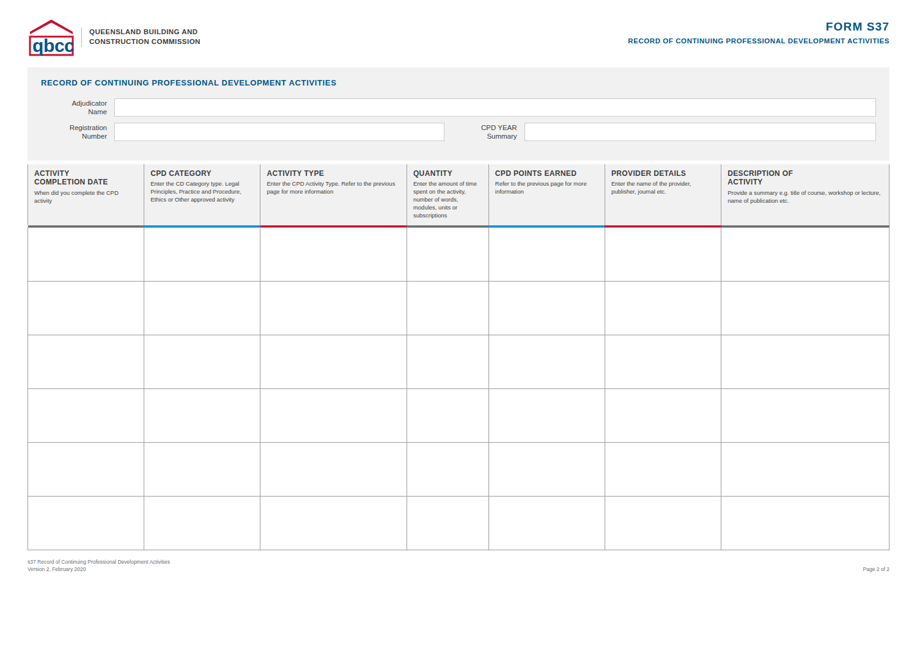q b c c
QUEENSLAND BUILDING AND
CONSTRUCTION COMMISSION
FORM S37
RECORD OF CONTINUING PROFESSIONAL DEVELOPMENT ACTIVITIES
RECORD OF CONTINUING PROFESSIONAL DEVELOPMENT ACTIVITIES
Adjudicator
Name
Registration
Number
CPD YEAR
Summary
| ACTIVITY COMPLETION DATE When did you complete the CPD activity | CPD CATEGORY Enter the CD Category type. Legal Principles, Practice and Procedure, Ethics or Other approved activity | ACTIVITY TYPE Enter the CPD Activity Type. Refer to the previous page for more information | QUANTITY Enter the amount of time spent on the activity, number of words, modules, units or subscriptions | CPD POINTS EARNED Refer to the previous page for more information | PROVIDER DETAILS Enter the name of the provider, publisher, journal etc. | DESCRIPTION OF ACTIVITY Provide a summary e.g. title of course, workshop or lecture, name of publication etc. |
| --- | --- | --- | --- | --- | --- | --- |
s37 Record of Continuing Professional Development Activities
Version 2, February 2020
Page 2 of 2